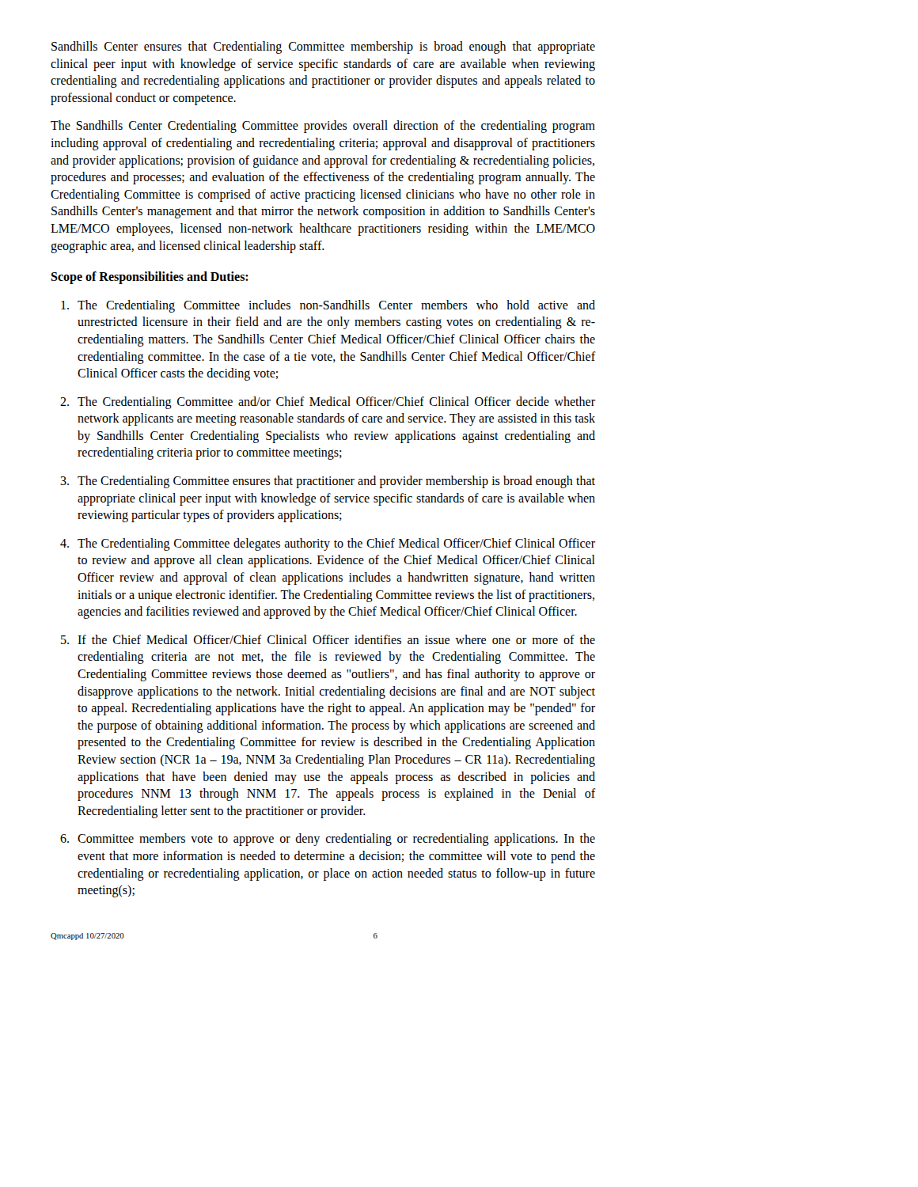Sandhills Center ensures that Credentialing Committee membership is broad enough that appropriate clinical peer input with knowledge of service specific standards of care are available when reviewing credentialing and recredentialing applications and practitioner or provider disputes and appeals related to professional conduct or competence.
The Sandhills Center Credentialing Committee provides overall direction of the credentialing program including approval of credentialing and recredentialing criteria; approval and disapproval of practitioners and provider applications; provision of guidance and approval for credentialing & recredentialing policies, procedures and processes; and evaluation of the effectiveness of the credentialing program annually. The Credentialing Committee is comprised of active practicing licensed clinicians who have no other role in Sandhills Center's management and that mirror the network composition in addition to Sandhills Center's LME/MCO employees, licensed non-network healthcare practitioners residing within the LME/MCO geographic area, and licensed clinical leadership staff.
Scope of Responsibilities and Duties:
The Credentialing Committee includes non-Sandhills Center members who hold active and unrestricted licensure in their field and are the only members casting votes on credentialing & re-credentialing matters. The Sandhills Center Chief Medical Officer/Chief Clinical Officer chairs the credentialing committee. In the case of a tie vote, the Sandhills Center Chief Medical Officer/Chief Clinical Officer casts the deciding vote;
The Credentialing Committee and/or Chief Medical Officer/Chief Clinical Officer decide whether network applicants are meeting reasonable standards of care and service. They are assisted in this task by Sandhills Center Credentialing Specialists who review applications against credentialing and recredentialing criteria prior to committee meetings;
The Credentialing Committee ensures that practitioner and provider membership is broad enough that appropriate clinical peer input with knowledge of service specific standards of care is available when reviewing particular types of providers applications;
The Credentialing Committee delegates authority to the Chief Medical Officer/Chief Clinical Officer to review and approve all clean applications. Evidence of the Chief Medical Officer/Chief Clinical Officer review and approval of clean applications includes a handwritten signature, hand written initials or a unique electronic identifier. The Credentialing Committee reviews the list of practitioners, agencies and facilities reviewed and approved by the Chief Medical Officer/Chief Clinical Officer.
If the Chief Medical Officer/Chief Clinical Officer identifies an issue where one or more of the credentialing criteria are not met, the file is reviewed by the Credentialing Committee. The Credentialing Committee reviews those deemed as "outliers", and has final authority to approve or disapprove applications to the network. Initial credentialing decisions are final and are NOT subject to appeal. Recredentialing applications have the right to appeal. An application may be "pended" for the purpose of obtaining additional information. The process by which applications are screened and presented to the Credentialing Committee for review is described in the Credentialing Application Review section (NCR 1a – 19a, NNM 3a Credentialing Plan Procedures – CR 11a). Recredentialing applications that have been denied may use the appeals process as described in policies and procedures NNM 13 through NNM 17. The appeals process is explained in the Denial of Recredentialing letter sent to the practitioner or provider.
Committee members vote to approve or deny credentialing or recredentialing applications. In the event that more information is needed to determine a decision; the committee will vote to pend the credentialing or recredentialing application, or place on action needed status to follow-up in future meeting(s);
Qmcappd 10/27/2020 6